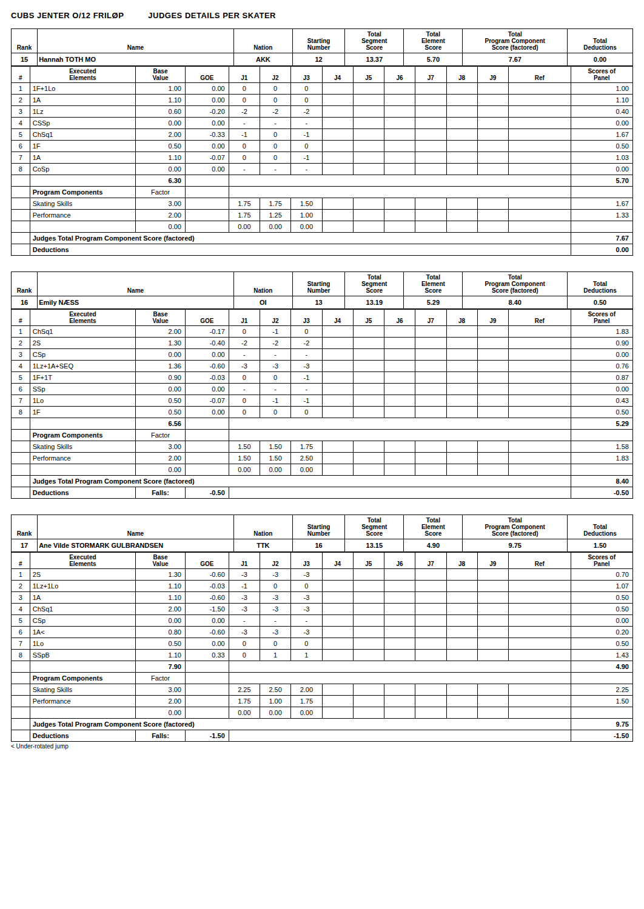CUBS JENTER O/12 FRILØPJUDGES DETAILS PER SKATER
| Rank | Name | Nation | Starting Number | Total Segment Score | Total Element Score | Total Program Component Score (factored) | Total Deductions |
| --- | --- | --- | --- | --- | --- | --- | --- |
| 15 | Hannah TOTH MO | AKK | 12 | 13.37 | 5.70 | 7.67 | 0.00 |
| # | Executed Elements | Base Value | GOE | J1 | J2 | J3 | J4 | J5 | J6 | J7 | J8 | J9 | Ref | Scores of Panel |
| --- | --- | --- | --- | --- | --- | --- | --- | --- | --- | --- | --- | --- | --- | --- |
| 1 | 1F+1Lo | 1.00 | 0.00 | 0 | 0 | 0 | | | | | | | | 1.00 |
| 2 | 1A | 1.10 | 0.00 | 0 | 0 | 0 | | | | | | | | 1.10 |
| 3 | 1Lz | 0.60 | -0.20 | -2 | -2 | -2 | | | | | | | | 0.40 |
| 4 | CSSp | 0.00 | 0.00 | - | - | - | | | | | | | | 0.00 |
| 5 | ChSq1 | 2.00 | -0.33 | -1 | 0 | -1 | | | | | | | | 1.67 |
| 6 | 1F | 0.50 | 0.00 | 0 | 0 | 0 | | | | | | | | 0.50 |
| 7 | 1A | 1.10 | -0.07 | 0 | 0 | -1 | | | | | | | | 1.03 |
| 8 | CoSp | 0.00 | 0.00 | - | - | - | | | | | | | | 0.00 |
| | | 6.30 | | | 5.70 |
| | Program Components | Factor | | | |
| | Skating Skills | 3.00 | | 1.75 | 1.75 | 1.50 | | | | | | | | 1.67 |
| | Performance | 2.00 | | 1.75 | 1.25 | 1.00 | | | | | | | | 1.33 |
| | | 0.00 | | 0.00 | 0.00 | 0.00 | | | | | | | | |
| | Judges Total Program Component Score (factored) | 7.67 |
| | Deductions | 0.00 |
| Rank | Name | Nation | Starting Number | Total Segment Score | Total Element Score | Total Program Component Score (factored) | Total Deductions |
| --- | --- | --- | --- | --- | --- | --- | --- |
| 16 | Emily NÆSS | OI | 13 | 13.19 | 5.29 | 8.40 | 0.50 |
| # | Executed Elements | Base Value | GOE | J1 | J2 | J3 | J4 | J5 | J6 | J7 | J8 | J9 | Ref | Scores of Panel |
| --- | --- | --- | --- | --- | --- | --- | --- | --- | --- | --- | --- | --- | --- | --- |
| 1 | ChSq1 | 2.00 | -0.17 | 0 | -1 | 0 | | | | | | | | 1.83 |
| 2 | 2S | 1.30 | -0.40 | -2 | -2 | -2 | | | | | | | | 0.90 |
| 3 | CSp | 0.00 | 0.00 | - | - | - | | | | | | | | 0.00 |
| 4 | 1Lz+1A+SEQ | 1.36 | -0.60 | -3 | -3 | -3 | | | | | | | | 0.76 |
| 5 | 1F+1T | 0.90 | -0.03 | 0 | 0 | -1 | | | | | | | | 0.87 |
| 6 | SSp | 0.00 | 0.00 | - | - | - | | | | | | | | 0.00 |
| 7 | 1Lo | 0.50 | -0.07 | 0 | -1 | -1 | | | | | | | | 0.43 |
| 8 | 1F | 0.50 | 0.00 | 0 | 0 | 0 | | | | | | | | 0.50 |
| | | 6.56 | | | 5.29 |
| | Program Components | Factor | | | |
| | Skating Skills | 3.00 | | 1.50 | 1.50 | 1.75 | | | | | | | | 1.58 |
| | Performance | 2.00 | | 1.50 | 1.50 | 2.50 | | | | | | | | 1.83 |
| | | 0.00 | | 0.00 | 0.00 | 0.00 | | | | | | | | |
| | Judges Total Program Component Score (factored) | 8.40 |
| | Deductions | Falls: | -0.50 | | -0.50 |
| Rank | Name | Nation | Starting Number | Total Segment Score | Total Element Score | Total Program Component Score (factored) | Total Deductions |
| --- | --- | --- | --- | --- | --- | --- | --- |
| 17 | Ane Vilde STORMARK GULBRANDSEN | TTK | 16 | 13.15 | 4.90 | 9.75 | 1.50 |
| # | Executed Elements | Base Value | GOE | J1 | J2 | J3 | J4 | J5 | J6 | J7 | J8 | J9 | Ref | Scores of Panel |
| --- | --- | --- | --- | --- | --- | --- | --- | --- | --- | --- | --- | --- | --- | --- |
| 1 | 2S | 1.30 | -0.60 | -3 | -3 | -3 | | | | | | | | 0.70 |
| 2 | 1Lz+1Lo | 1.10 | -0.03 | -1 | 0 | 0 | | | | | | | | 1.07 |
| 3 | 1A | 1.10 | -0.60 | -3 | -3 | -3 | | | | | | | | 0.50 |
| 4 | ChSq1 | 2.00 | -1.50 | -3 | -3 | -3 | | | | | | | | 0.50 |
| 5 | CSp | 0.00 | 0.00 | - | - | - | | | | | | | | 0.00 |
| 6 | 1A< | 0.80 | -0.60 | -3 | -3 | -3 | | | | | | | | 0.20 |
| 7 | 1Lo | 0.50 | 0.00 | 0 | 0 | 0 | | | | | | | | 0.50 |
| 8 | SSpB | 1.10 | 0.33 | 0 | 1 | 1 | | | | | | | | 1.43 |
| | | 7.90 | | | 4.90 |
| | Program Components | Factor | | | |
| | Skating Skills | 3.00 | | 2.25 | 2.50 | 2.00 | | | | | | | | 2.25 |
| | Performance | 2.00 | | 1.75 | 1.00 | 1.75 | | | | | | | | 1.50 |
| | | 0.00 | | 0.00 | 0.00 | 0.00 | | | | | | | | |
| | Judges Total Program Component Score (factored) | 9.75 |
| | Deductions | Falls: | -1.50 | | -1.50 |
< Under-rotated jump